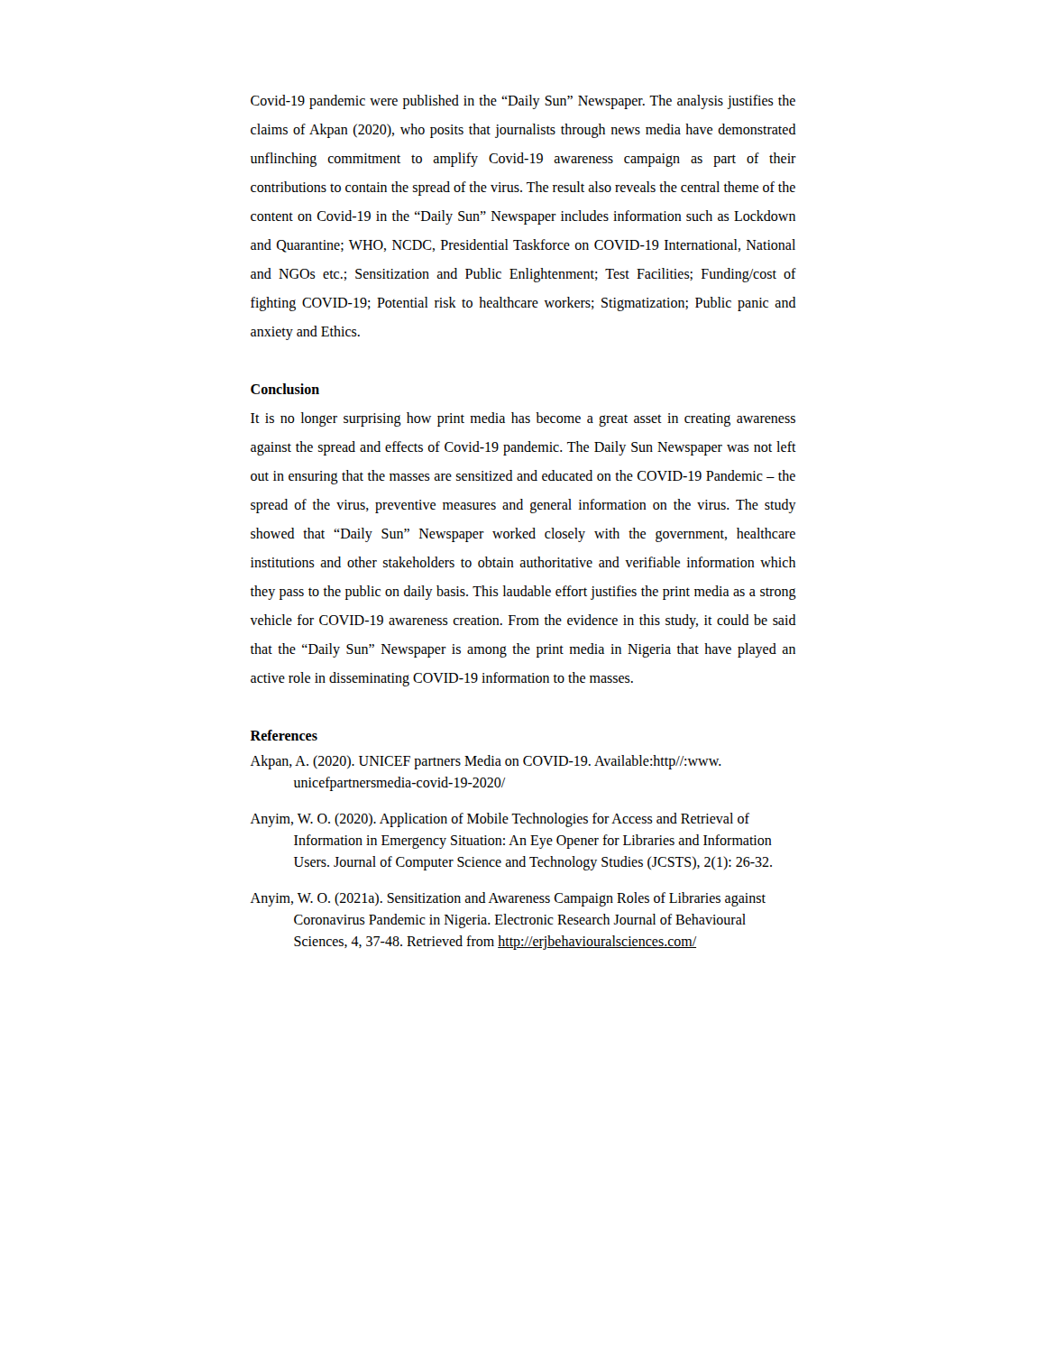Covid-19 pandemic were published in the “Daily Sun” Newspaper. The analysis justifies the claims of Akpan (2020), who posits that journalists through news media have demonstrated unflinching commitment to amplify Covid-19 awareness campaign as part of their contributions to contain the spread of the virus. The result also reveals the central theme of the content on Covid-19 in the “Daily Sun” Newspaper includes information such as Lockdown and Quarantine; WHO, NCDC, Presidential Taskforce on COVID-19 International, National and NGOs etc.; Sensitization and Public Enlightenment; Test Facilities; Funding/cost of fighting COVID-19; Potential risk to healthcare workers; Stigmatization; Public panic and anxiety and Ethics.
Conclusion
It is no longer surprising how print media has become a great asset in creating awareness against the spread and effects of Covid-19 pandemic. The Daily Sun Newspaper was not left out in ensuring that the masses are sensitized and educated on the COVID-19 Pandemic – the spread of the virus, preventive measures and general information on the virus. The study showed that “Daily Sun” Newspaper worked closely with the government, healthcare institutions and other stakeholders to obtain authoritative and verifiable information which they pass to the public on daily basis. This laudable effort justifies the print media as a strong vehicle for COVID-19 awareness creation. From the evidence in this study, it could be said that the “Daily Sun” Newspaper is among the print media in Nigeria that have played an active role in disseminating COVID-19 information to the masses.
References
Akpan, A. (2020). UNICEF partners Media on COVID-19. Available:http//:www. unicefpartnersmedia-covid-19-2020/
Anyim, W. O. (2020). Application of Mobile Technologies for Access and Retrieval of Information in Emergency Situation: An Eye Opener for Libraries and Information Users. Journal of Computer Science and Technology Studies (JCSTS), 2(1): 26-32.
Anyim, W. O. (2021a). Sensitization and Awareness Campaign Roles of Libraries against Coronavirus Pandemic in Nigeria. Electronic Research Journal of Behavioural Sciences, 4, 37-48. Retrieved from http://erjbehaviouralsciences.com/